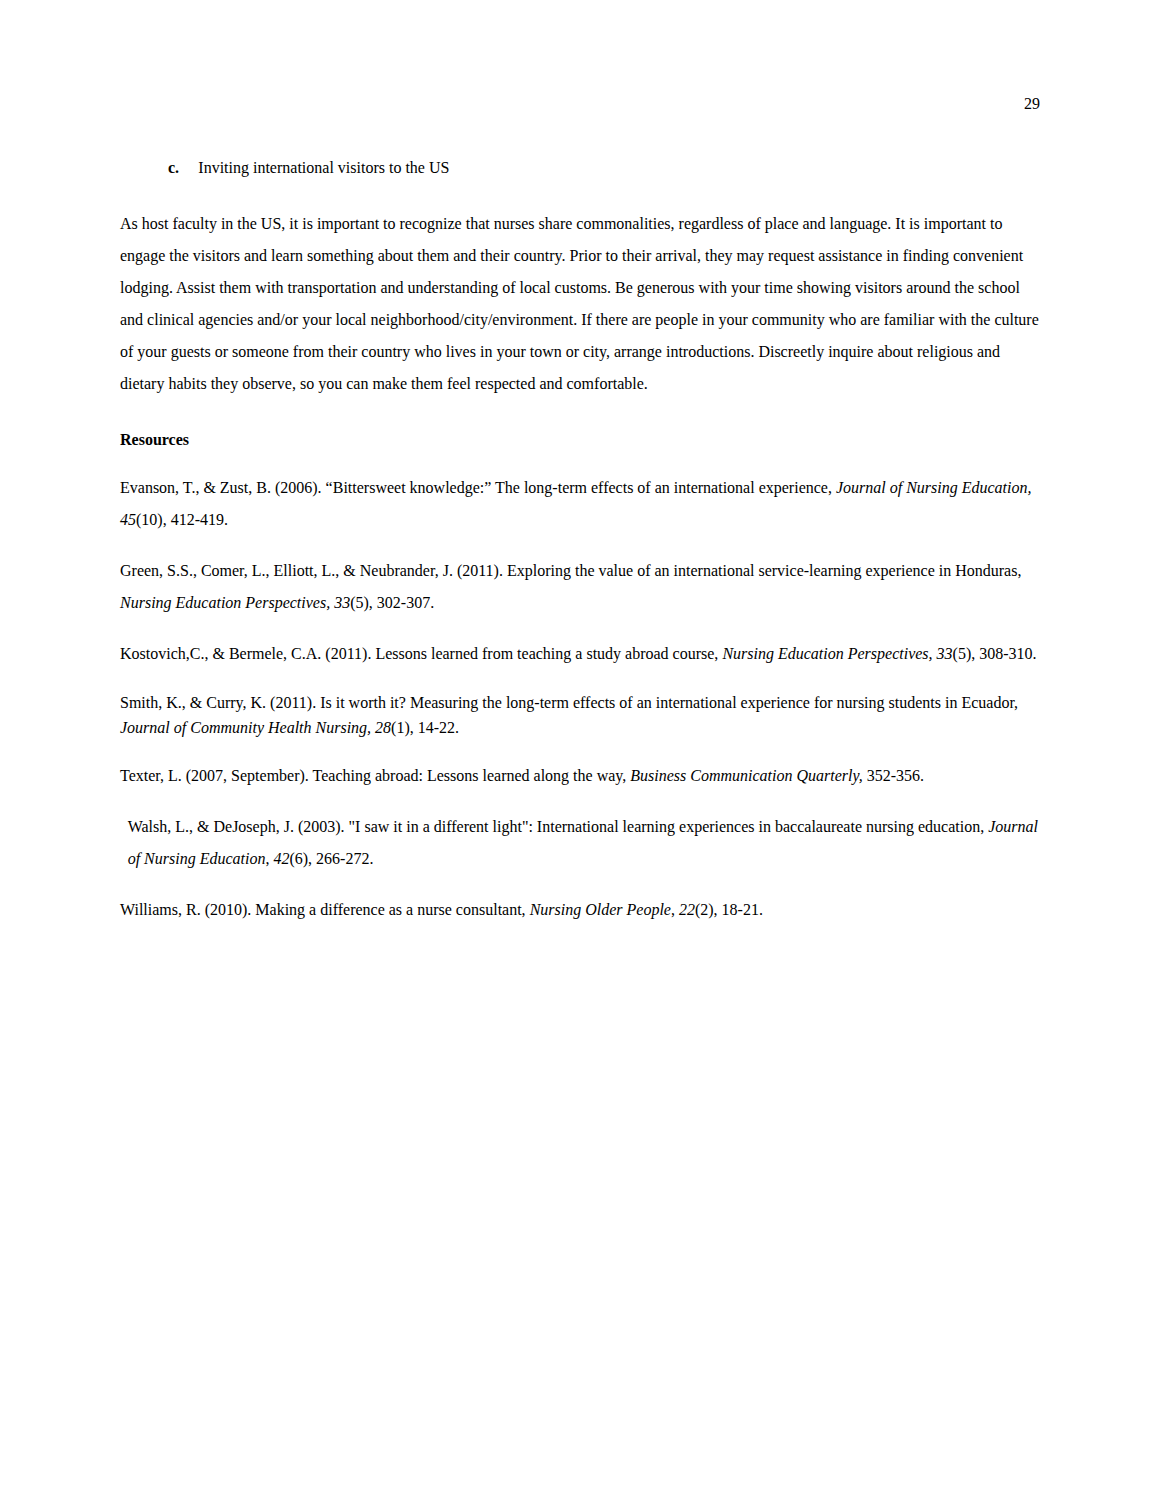29
c. Inviting international visitors to the US
As host faculty in the US, it is important to recognize that nurses share commonalities, regardless of place and language. It is important to engage the visitors and learn something about them and their country. Prior to their arrival, they may request assistance in finding convenient lodging. Assist them with transportation and understanding of local customs. Be generous with your time showing visitors around the school and clinical agencies and/or your local neighborhood/city/environment. If there are people in your community who are familiar with the culture of your guests or someone from their country who lives in your town or city, arrange introductions. Discreetly inquire about religious and dietary habits they observe, so you can make them feel respected and comfortable.
Resources
Evanson, T., & Zust, B. (2006). “Bittersweet knowledge:” The long-term effects of an international experience, Journal of Nursing Education, 45(10), 412-419.
Green, S.S., Comer, L., Elliott, L., & Neubrander, J. (2011). Exploring the value of an international service-learning experience in Honduras, Nursing Education Perspectives, 33(5), 302-307.
Kostovich,C., & Bermele, C.A. (2011). Lessons learned from teaching a study abroad course, Nursing Education Perspectives, 33(5), 308-310.
Smith, K., & Curry, K. (2011). Is it worth it? Measuring the long-term effects of an international experience for nursing students in Ecuador, Journal of Community Health Nursing, 28(1), 14-22.
Texter, L. (2007, September). Teaching abroad: Lessons learned along the way, Business Communication Quarterly, 352-356.
Walsh, L., & DeJoseph, J. (2003). "I saw it in a different light": International learning experiences in baccalaureate nursing education, Journal of Nursing Education, 42(6), 266-272.
Williams, R. (2010). Making a difference as a nurse consultant, Nursing Older People, 22(2), 18-21.